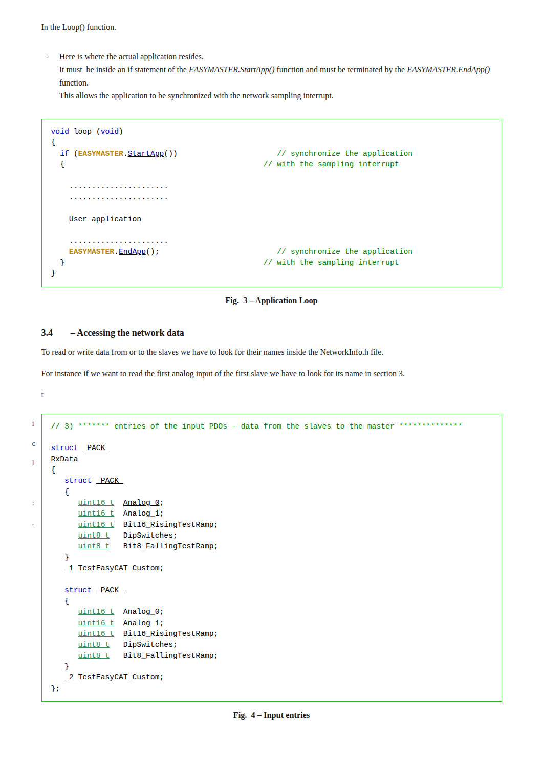In the Loop() function.
Here is where the actual application resides.
It must be inside an if statement of the EASYMASTER.StartApp() function and must be terminated by the EASYMASTER.EndApp() function.
This allows the application to be synchronized with the network sampling interrupt.
void loop (void)
{
  if (EASYMASTER.StartApp())                      // synchronize the application
  {                                            // with the sampling interrupt

    ......................
    ......................

    User application

    ......................
    EASYMASTER.EndApp();                          // synchronize the application
  }                                            // with the sampling interrupt
}
Fig. 3 – Application Loop
3.4– Accessing the network data
To read or write data from or to the slaves we have to look for their names inside the NetworkInfo.h file.
For instance if we want to read the first analog input of the first slave we have to look for its name in section 3.
t
i
c
l
:
.
// 3) ******* entries of the input PDOs - data from the slaves to the master **************

struct _PACK_
RxData
{
   struct _PACK_
   {
      uint16_t  Analog_0;
      uint16_t  Analog_1;
      uint16_t  Bit16_RisingTestRamp;
      uint8_t   DipSwitches;
      uint8_t   Bit8_FallingTestRamp;
   }
   _1_TestEasyCAT_Custom;

   struct _PACK_
   {
      uint16_t  Analog_0;
      uint16_t  Analog_1;
      uint16_t  Bit16_RisingTestRamp;
      uint8_t   DipSwitches;
      uint8_t   Bit8_FallingTestRamp;
   }
   _2_TestEasyCAT_Custom;
};
Fig. 4 – Input entries